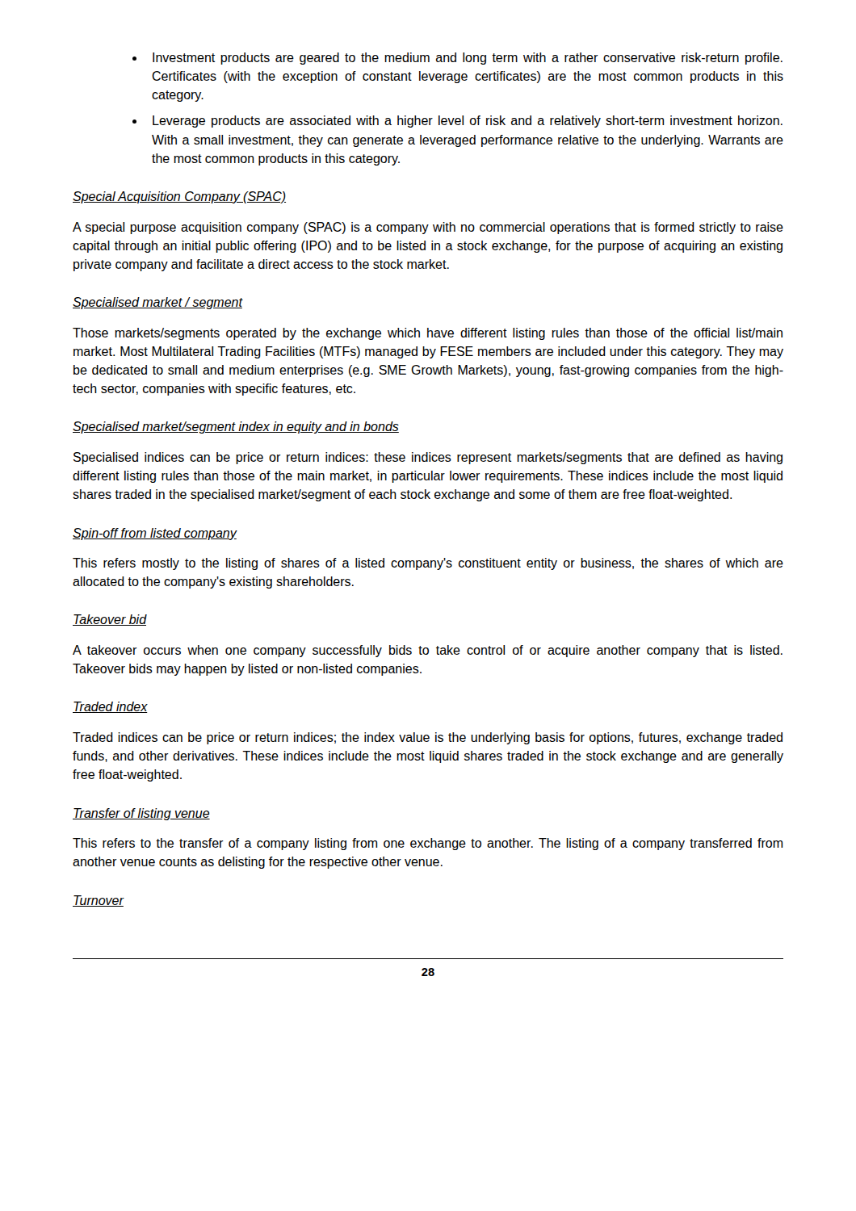Investment products are geared to the medium and long term with a rather conservative risk-return profile. Certificates (with the exception of constant leverage certificates) are the most common products in this category.
Leverage products are associated with a higher level of risk and a relatively short-term investment horizon. With a small investment, they can generate a leveraged performance relative to the underlying. Warrants are the most common products in this category.
Special Acquisition Company (SPAC)
A special purpose acquisition company (SPAC) is a company with no commercial operations that is formed strictly to raise capital through an initial public offering (IPO) and to be listed in a stock exchange, for the purpose of acquiring an existing private company and facilitate a direct access to the stock market.
Specialised market / segment
Those markets/segments operated by the exchange which have different listing rules than those of the official list/main market. Most Multilateral Trading Facilities (MTFs) managed by FESE members are included under this category. They may be dedicated to small and medium enterprises (e.g. SME Growth Markets), young, fast-growing companies from the high-tech sector, companies with specific features, etc.
Specialised market/segment index in equity and in bonds
Specialised indices can be price or return indices: these indices represent markets/segments that are defined as having different listing rules than those of the main market, in particular lower requirements. These indices include the most liquid shares traded in the specialised market/segment of each stock exchange and some of them are free float-weighted.
Spin-off from listed company
This refers mostly to the listing of shares of a listed company's constituent entity or business, the shares of which are allocated to the company's existing shareholders.
Takeover bid
A takeover occurs when one company successfully bids to take control of or acquire another company that is listed. Takeover bids may happen by listed or non-listed companies.
Traded index
Traded indices can be price or return indices; the index value is the underlying basis for options, futures, exchange traded funds, and other derivatives. These indices include the most liquid shares traded in the stock exchange and are generally free float-weighted.
Transfer of listing venue
This refers to the transfer of a company listing from one exchange to another. The listing of a company transferred from another venue counts as delisting for the respective other venue.
Turnover
28